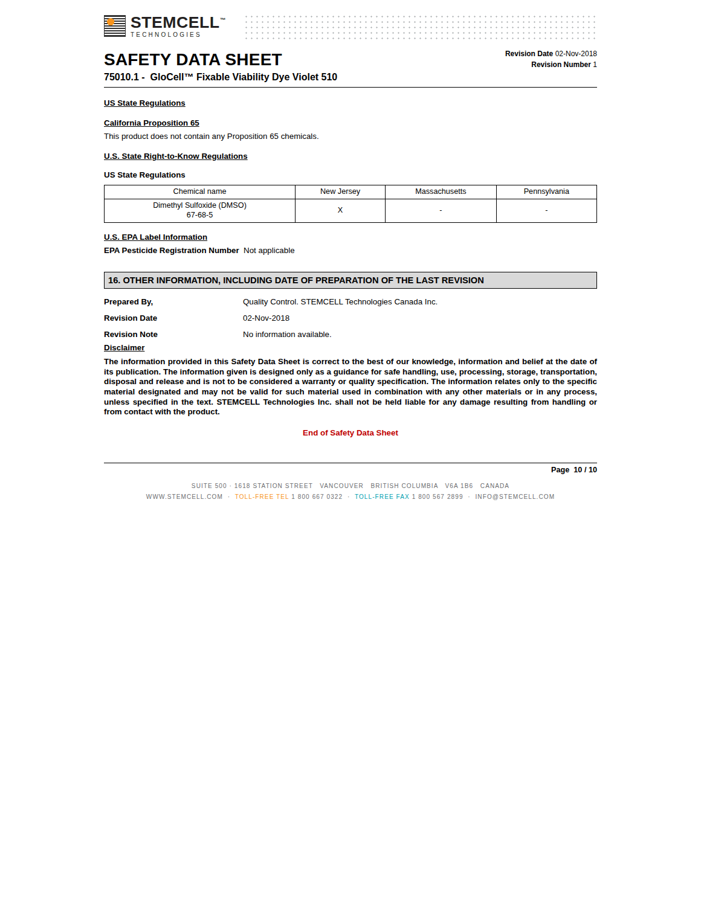STEMCELL™ TECHNOLOGIES
SAFETY DATA SHEET
Revision Date 02-Nov-2018
Revision Number 1
75010.1 - GloCell™ Fixable Viability Dye Violet 510
US State Regulations
California Proposition 65
This product does not contain any Proposition 65 chemicals.
U.S. State Right-to-Know Regulations
US State Regulations
| Chemical name | New Jersey | Massachusetts | Pennsylvania |
| --- | --- | --- | --- |
| Dimethyl Sulfoxide (DMSO) 67-68-5 | X | - | - |
U.S. EPA Label Information
EPA Pesticide Registration Number Not applicable
16. OTHER INFORMATION, INCLUDING DATE OF PREPARATION OF THE LAST REVISION
Prepared By,
Quality Control. STEMCELL Technologies Canada Inc.
Revision Date
02-Nov-2018
Revision Note
No information available.
Disclaimer
The information provided in this Safety Data Sheet is correct to the best of our knowledge, information and belief at the date of its publication. The information given is designed only as a guidance for safe handling, use, processing, storage, transportation, disposal and release and is not to be considered a warranty or quality specification. The information relates only to the specific material designated and may not be valid for such material used in combination with any other materials or in any process, unless specified in the text. STEMCELL Technologies Inc. shall not be held liable for any damage resulting from handling or from contact with the product.
End of Safety Data Sheet
Page 10 / 10
SUITE 500 · 1618 STATION STREET VANCOUVER BRITISH COLUMBIA V6A 1B6 CANADA
WWW.STEMCELL.COM · TOLL-FREE TEL 1 800 667 0322 · TOLL-FREE FAX 1 800 567 2899 · INFO@STEMCELL.COM